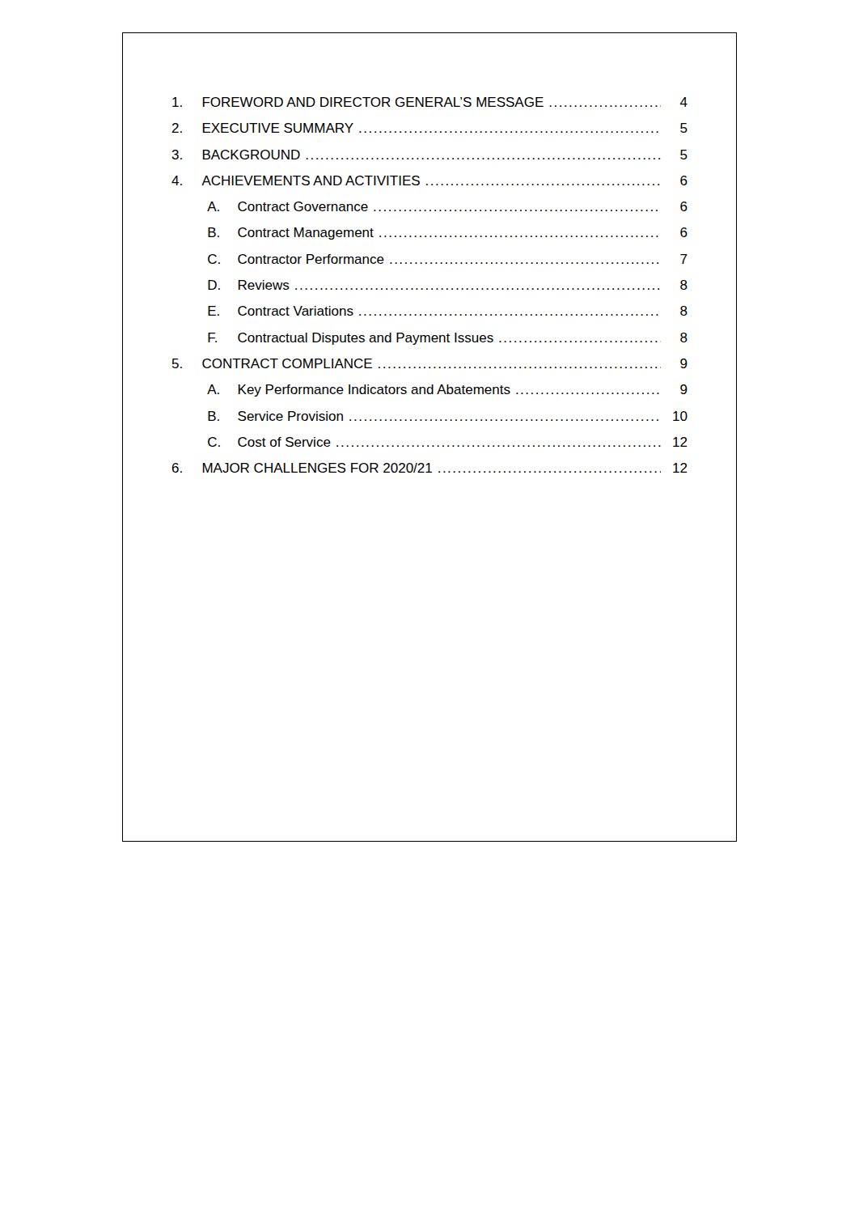1. FOREWORD AND DIRECTOR GENERAL’S MESSAGE ........................................................................................................ 4
2. EXECUTIVE SUMMARY ........................................................................................................ 5
3. BACKGROUND ........................................................................................................ 5
4. ACHIEVEMENTS AND ACTIVITIES ........................................................................................................ 6
A. Contract Governance ........................................................................................................ 6
B. Contract Management ........................................................................................................ 6
C. Contractor Performance ........................................................................................................ 7
D. Reviews ........................................................................................................ 8
E. Contract Variations ........................................................................................................ 8
F. Contractual Disputes and Payment Issues ........................................................................................................ 8
5. CONTRACT COMPLIANCE ........................................................................................................ 9
A. Key Performance Indicators and Abatements ........................................................................................................ 9
B. Service Provision ........................................................................................................ 10
C. Cost of Service ........................................................................................................ 12
6. MAJOR CHALLENGES FOR 2020/21 ........................................................................................................ 12